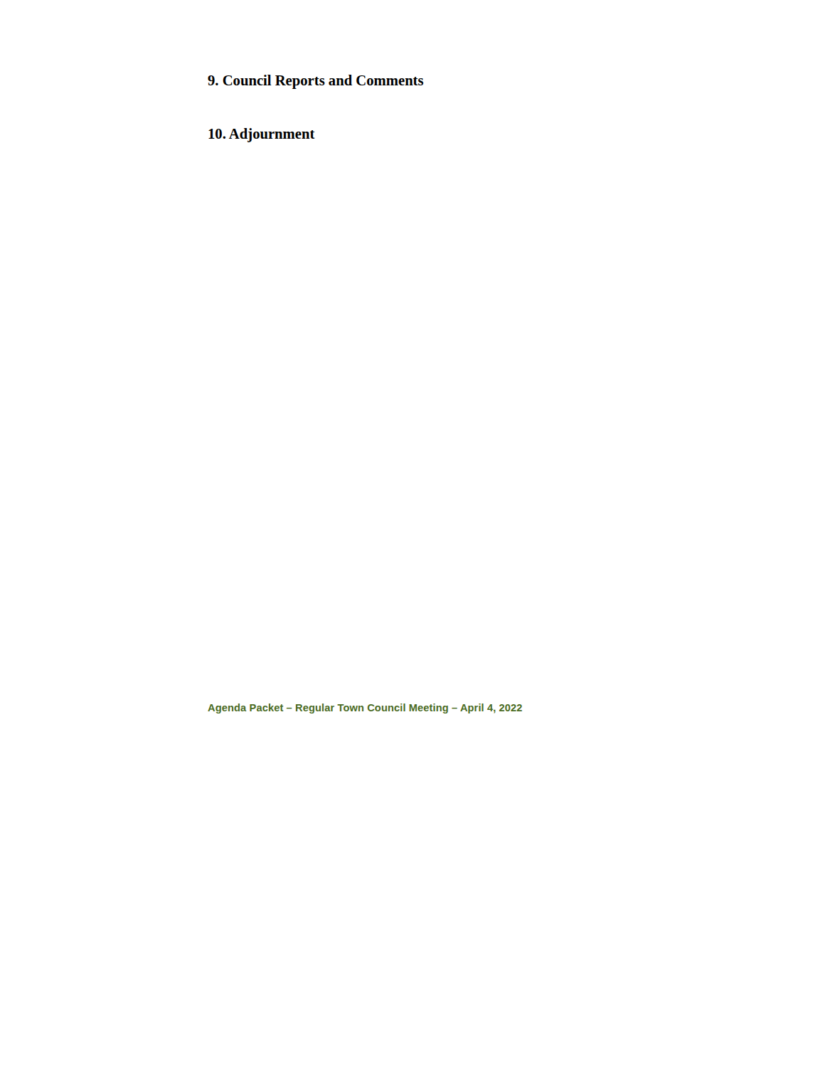9. Council Reports and Comments
10. Adjournment
Agenda Packet – Regular Town Council Meeting – April 4, 2022